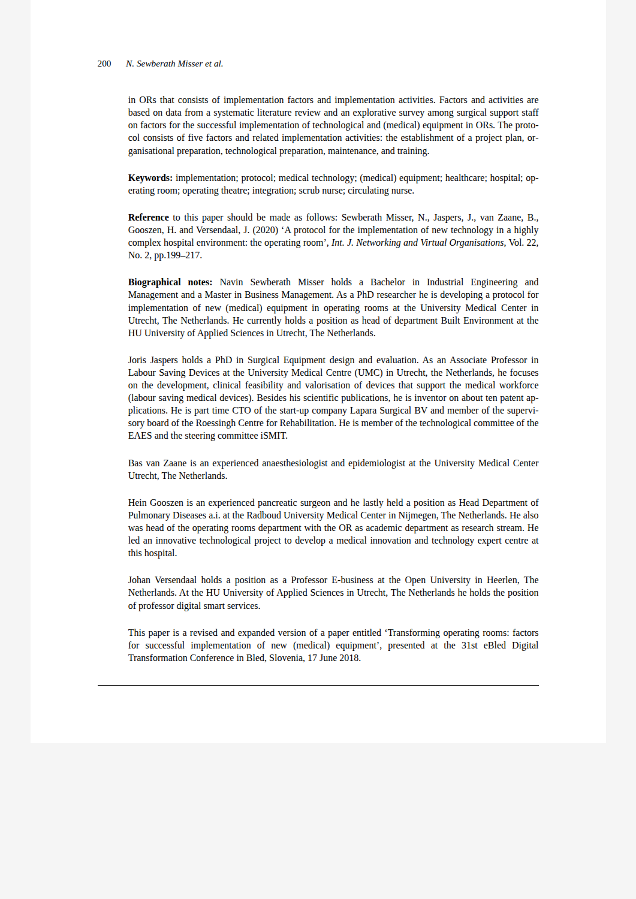200 N. Sewberath Misser et al.
in ORs that consists of implementation factors and implementation activities. Factors and activities are based on data from a systematic literature review and an explorative survey among surgical support staff on factors for the successful implementation of technological and (medical) equipment in ORs. The protocol consists of five factors and related implementation activities: the establishment of a project plan, organisational preparation, technological preparation, maintenance, and training.
Keywords: implementation; protocol; medical technology; (medical) equipment; healthcare; hospital; operating room; operating theatre; integration; scrub nurse; circulating nurse.
Reference to this paper should be made as follows: Sewberath Misser, N., Jaspers, J., van Zaane, B., Gooszen, H. and Versendaal, J. (2020) ‘A protocol for the implementation of new technology in a highly complex hospital environment: the operating room’, Int. J. Networking and Virtual Organisations, Vol. 22, No. 2, pp.199–217.
Biographical notes: Navin Sewberath Misser holds a Bachelor in Industrial Engineering and Management and a Master in Business Management. As a PhD researcher he is developing a protocol for implementation of new (medical) equipment in operating rooms at the University Medical Center in Utrecht, The Netherlands. He currently holds a position as head of department Built Environment at the HU University of Applied Sciences in Utrecht, The Netherlands.
Joris Jaspers holds a PhD in Surgical Equipment design and evaluation. As an Associate Professor in Labour Saving Devices at the University Medical Centre (UMC) in Utrecht, the Netherlands, he focuses on the development, clinical feasibility and valorisation of devices that support the medical workforce (labour saving medical devices). Besides his scientific publications, he is inventor on about ten patent applications. He is part time CTO of the start-up company Lapara Surgical BV and member of the supervisory board of the Roessingh Centre for Rehabilitation. He is member of the technological committee of the EAES and the steering committee iSMIT.
Bas van Zaane is an experienced anaesthesiologist and epidemiologist at the University Medical Center Utrecht, The Netherlands.
Hein Gooszen is an experienced pancreatic surgeon and he lastly held a position as Head Department of Pulmonary Diseases a.i. at the Radboud University Medical Center in Nijmegen, The Netherlands. He also was head of the operating rooms department with the OR as academic department as research stream. He led an innovative technological project to develop a medical innovation and technology expert centre at this hospital.
Johan Versendaal holds a position as a Professor E-business at the Open University in Heerlen, The Netherlands. At the HU University of Applied Sciences in Utrecht, The Netherlands he holds the position of professor digital smart services.
This paper is a revised and expanded version of a paper entitled ‘Transforming operating rooms: factors for successful implementation of new (medical) equipment’, presented at the 31st eBled Digital Transformation Conference in Bled, Slovenia, 17 June 2018.